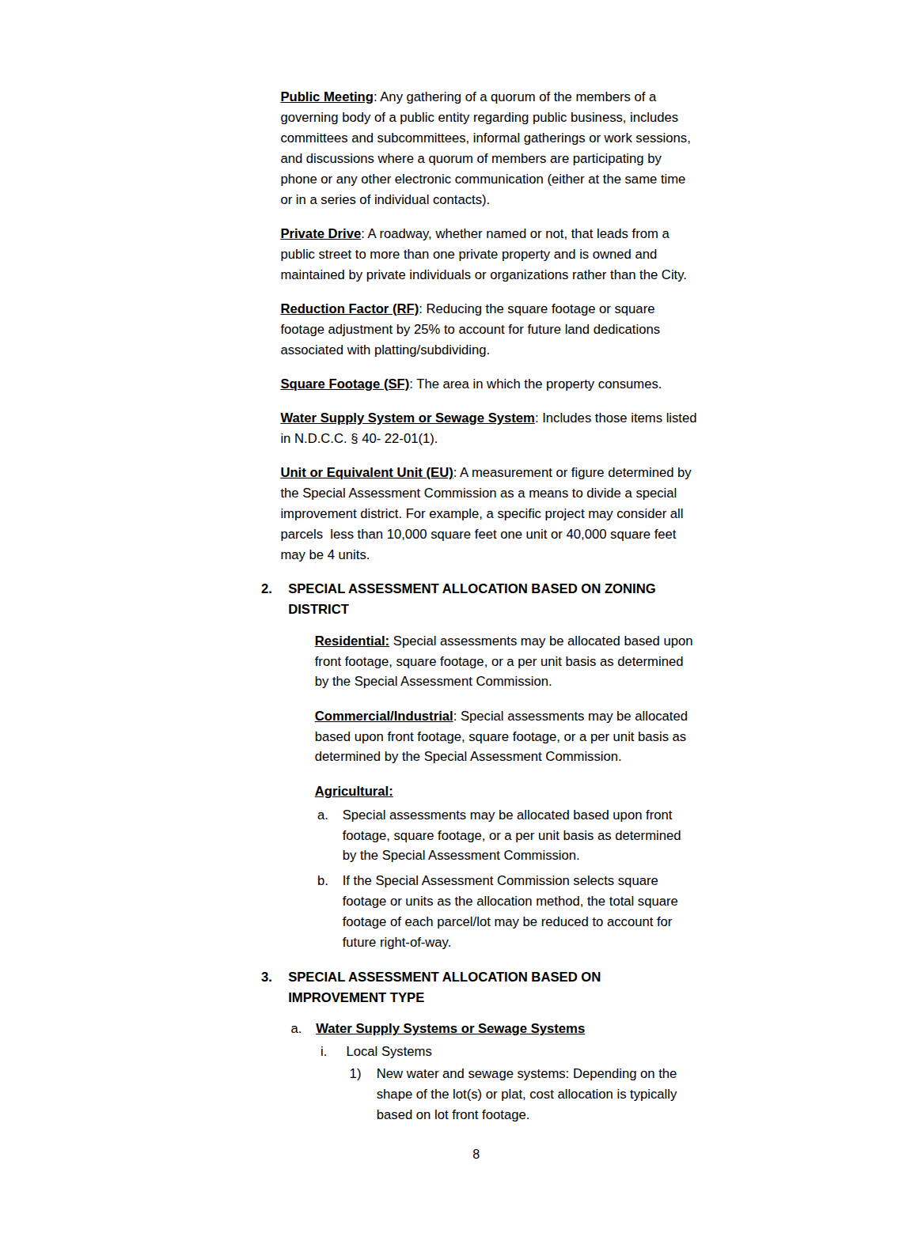Public Meeting: Any gathering of a quorum of the members of a governing body of a public entity regarding public business, includes committees and subcommittees, informal gatherings or work sessions, and discussions where a quorum of members are participating by phone or any other electronic communication (either at the same time or in a series of individual contacts).
Private Drive: A roadway, whether named or not, that leads from a public street to more than one private property and is owned and maintained by private individuals or organizations rather than the City.
Reduction Factor (RF): Reducing the square footage or square footage adjustment by 25% to account for future land dedications associated with platting/subdividing.
Square Footage (SF): The area in which the property consumes.
Water Supply System or Sewage System: Includes those items listed in N.D.C.C. § 40- 22-01(1).
Unit or Equivalent Unit (EU): A measurement or figure determined by the Special Assessment Commission as a means to divide a special improvement district. For example, a specific project may consider all parcels less than 10,000 square feet one unit or 40,000 square feet may be 4 units.
Special Assessment Allocation Based on Zoning District
Residential: Special assessments may be allocated based upon front footage, square footage, or a per unit basis as determined by the Special Assessment Commission.
Commercial/Industrial: Special assessments may be allocated based upon front footage, square footage, or a per unit basis as determined by the Special Assessment Commission.
Agricultural:
Special assessments may be allocated based upon front footage, square footage, or a per unit basis as determined by the Special Assessment Commission.
If the Special Assessment Commission selects square footage or units as the allocation method, the total square footage of each parcel/lot may be reduced to account for future right-of-way.
Special Assessment Allocation Based on Improvement Type
Water Supply Systems or Sewage Systems
Local Systems
New water and sewage systems: Depending on the shape of the lot(s) or plat, cost allocation is typically based on lot front footage.
8